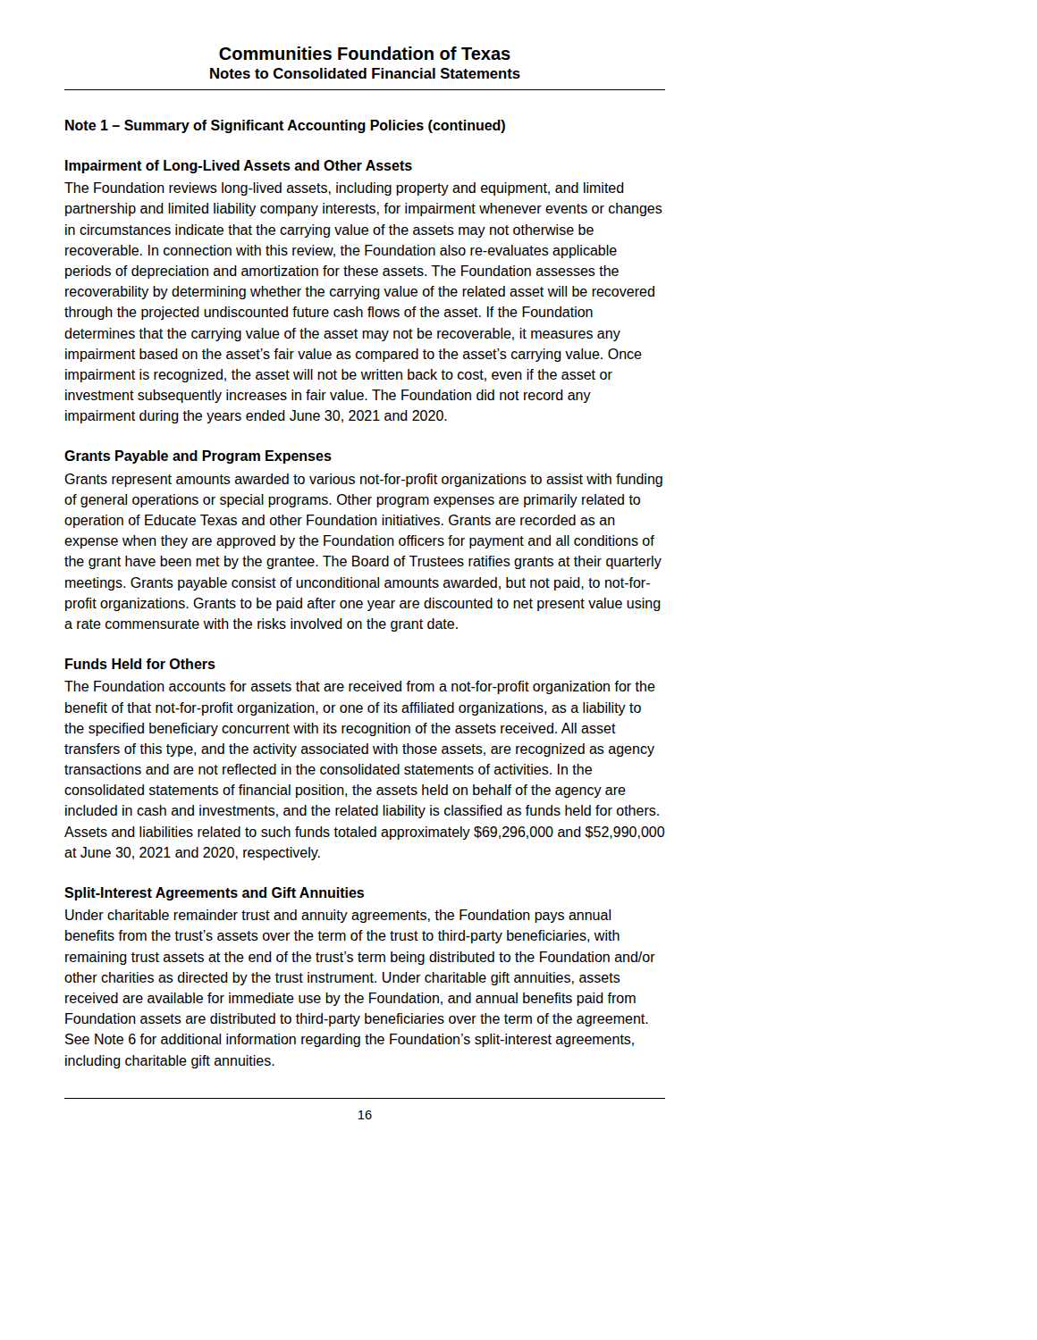Communities Foundation of Texas
Notes to Consolidated Financial Statements
Note 1 – Summary of Significant Accounting Policies (continued)
Impairment of Long-Lived Assets and Other Assets
The Foundation reviews long-lived assets, including property and equipment, and limited partnership and limited liability company interests, for impairment whenever events or changes in circumstances indicate that the carrying value of the assets may not otherwise be recoverable. In connection with this review, the Foundation also re-evaluates applicable periods of depreciation and amortization for these assets. The Foundation assesses the recoverability by determining whether the carrying value of the related asset will be recovered through the projected undiscounted future cash flows of the asset. If the Foundation determines that the carrying value of the asset may not be recoverable, it measures any impairment based on the asset’s fair value as compared to the asset’s carrying value. Once impairment is recognized, the asset will not be written back to cost, even if the asset or investment subsequently increases in fair value. The Foundation did not record any impairment during the years ended June 30, 2021 and 2020.
Grants Payable and Program Expenses
Grants represent amounts awarded to various not-for-profit organizations to assist with funding of general operations or special programs. Other program expenses are primarily related to operation of Educate Texas and other Foundation initiatives. Grants are recorded as an expense when they are approved by the Foundation officers for payment and all conditions of the grant have been met by the grantee. The Board of Trustees ratifies grants at their quarterly meetings. Grants payable consist of unconditional amounts awarded, but not paid, to not-for-profit organizations. Grants to be paid after one year are discounted to net present value using a rate commensurate with the risks involved on the grant date.
Funds Held for Others
The Foundation accounts for assets that are received from a not-for-profit organization for the benefit of that not-for-profit organization, or one of its affiliated organizations, as a liability to the specified beneficiary concurrent with its recognition of the assets received. All asset transfers of this type, and the activity associated with those assets, are recognized as agency transactions and are not reflected in the consolidated statements of activities. In the consolidated statements of financial position, the assets held on behalf of the agency are included in cash and investments, and the related liability is classified as funds held for others. Assets and liabilities related to such funds totaled approximately $69,296,000 and $52,990,000 at June 30, 2021 and 2020, respectively.
Split-Interest Agreements and Gift Annuities
Under charitable remainder trust and annuity agreements, the Foundation pays annual benefits from the trust’s assets over the term of the trust to third-party beneficiaries, with remaining trust assets at the end of the trust’s term being distributed to the Foundation and/or other charities as directed by the trust instrument. Under charitable gift annuities, assets received are available for immediate use by the Foundation, and annual benefits paid from Foundation assets are distributed to third-party beneficiaries over the term of the agreement. See Note 6 for additional information regarding the Foundation’s split-interest agreements, including charitable gift annuities.
16